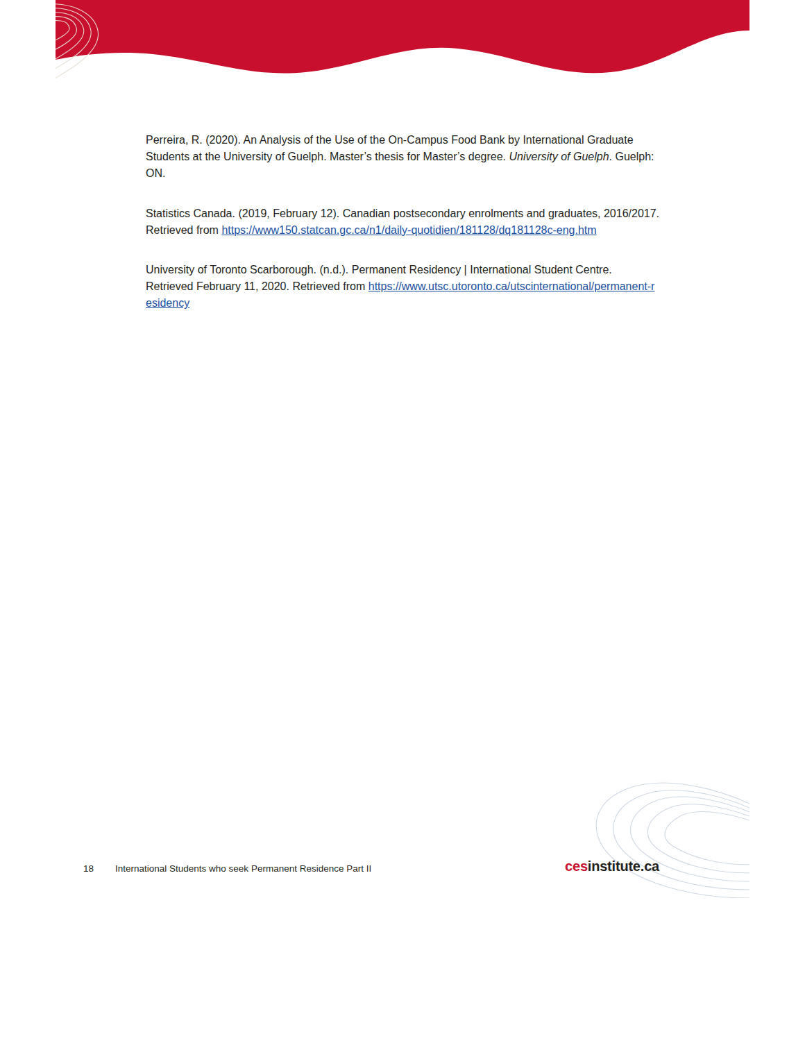Perreira, R. (2020). An Analysis of the Use of the On-Campus Food Bank by International Graduate Students at the University of Guelph. Master’s thesis for Master’s degree. University of Guelph. Guelph: ON.
Statistics Canada. (2019, February 12). Canadian postsecondary enrolments and graduates, 2016/2017. Retrieved from https://www150.statcan.gc.ca/n1/daily-quotidien/181128/dq181128c-eng.htm
University of Toronto Scarborough. (n.d.). Permanent Residency | International Student Centre. Retrieved February 11, 2020. Retrieved from https://www.utsc.utoronto.ca/utscinternational/permanent-residency
18 International Students who seek Permanent Residence Part II
cesinstitute.ca